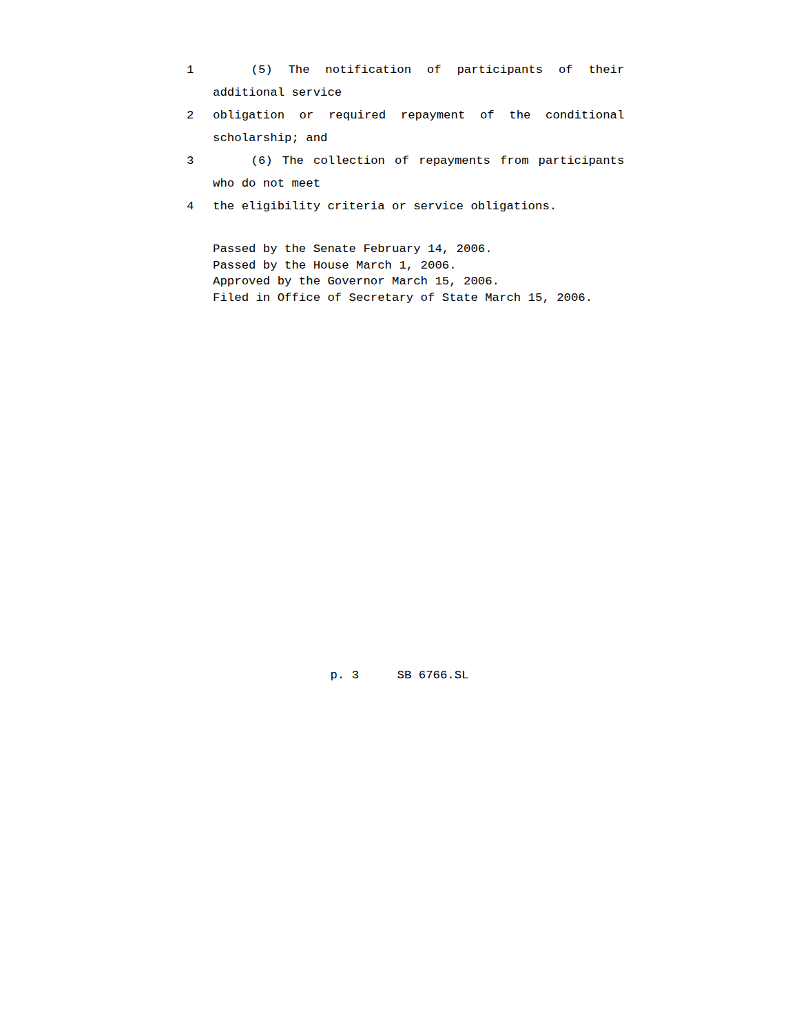(5) The notification of participants of their additional service
obligation or required repayment of the conditional scholarship; and
(6) The collection of repayments from participants who do not meet
the eligibility criteria or service obligations.
Passed by the Senate February 14, 2006. Passed by the House March 1, 2006. Approved by the Governor March 15, 2006. Filed in Office of Secretary of State March 15, 2006.
p. 3 SB 6766.SL